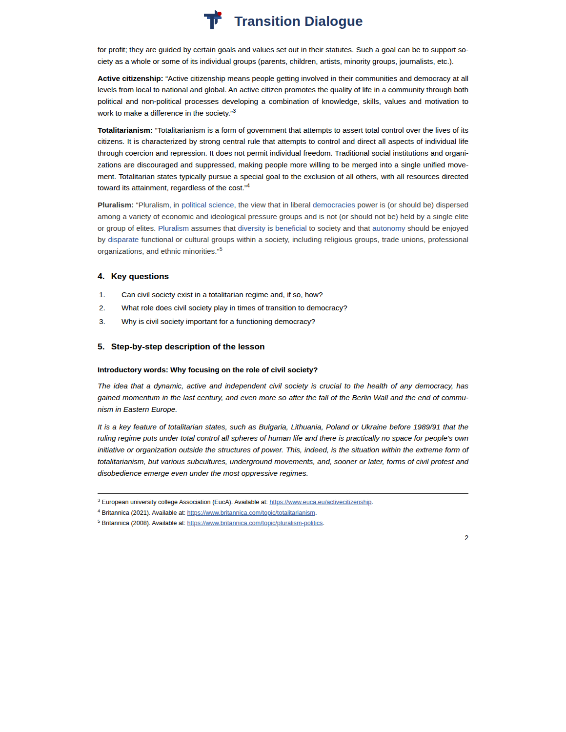Transition Dialogue
for profit; they are guided by certain goals and values set out in their statutes. Such a goal can be to support society as a whole or some of its individual groups (parents, children, artists, minority groups, journalists, etc.).
Active citizenship: “Active citizenship means people getting involved in their communities and democracy at all levels from local to national and global. An active citizen promotes the quality of life in a community through both political and non-political processes developing a combination of knowledge, skills, values and motivation to work to make a difference in the society.”3
Totalitarianism: “Totalitarianism is a form of government that attempts to assert total control over the lives of its citizens. It is characterized by strong central rule that attempts to control and direct all aspects of individual life through coercion and repression. It does not permit individual freedom. Traditional social institutions and organizations are discouraged and suppressed, making people more willing to be merged into a single unified movement. Totalitarian states typically pursue a special goal to the exclusion of all others, with all resources directed toward its attainment, regardless of the cost.”4
Pluralism: “Pluralism, in political science, the view that in liberal democracies power is (or should be) dispersed among a variety of economic and ideological pressure groups and is not (or should not be) held by a single elite or group of elites. Pluralism assumes that diversity is beneficial to society and that autonomy should be enjoyed by disparate functional or cultural groups within a society, including religious groups, trade unions, professional organizations, and ethnic minorities.”5
4. Key questions
Can civil society exist in a totalitarian regime and, if so, how?
What role does civil society play in times of transition to democracy?
Why is civil society important for a functioning democracy?
5. Step-by-step description of the lesson
Introductory words: Why focusing on the role of civil society?
The idea that a dynamic, active and independent civil society is crucial to the health of any democracy, has gained momentum in the last century, and even more so after the fall of the Berlin Wall and the end of communism in Eastern Europe.
It is a key feature of totalitarian states, such as Bulgaria, Lithuania, Poland or Ukraine before 1989/91 that the ruling regime puts under total control all spheres of human life and there is practically no space for people's own initiative or organization outside the structures of power. This, indeed, is the situation within the extreme form of totalitarianism, but various subcultures, underground movements, and, sooner or later, forms of civil protest and disobedience emerge even under the most oppressive regimes.
3 European university college Association (EucA). Available at: https://www.euca.eu/activecitizenship.
4 Britannica (2021). Available at: https://www.britannica.com/topic/totalitarianism.
5 Britannica (2008). Available at: https://www.britannica.com/topic/pluralism-politics.
2